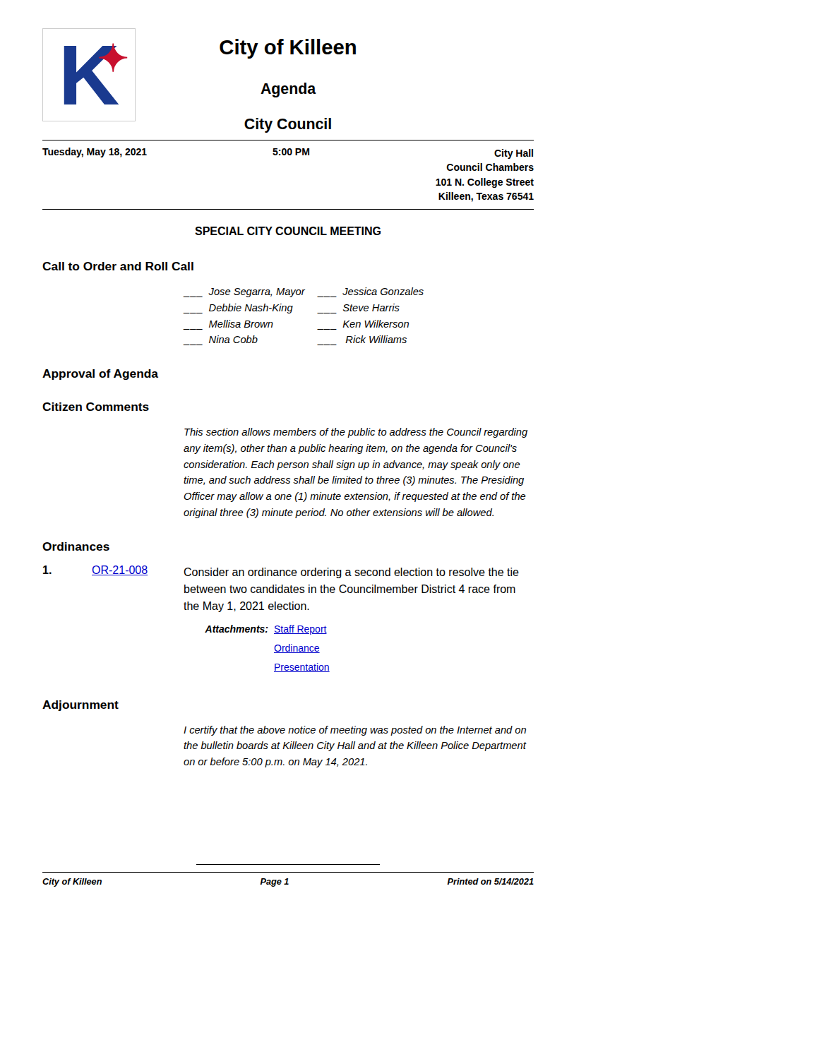K✦
City of Killeen
Agenda
City Council
Tuesday, May 18, 2021
5:00 PM
City Hall
Council Chambers
101 N. College Street
Killeen, Texas 76541
SPECIAL CITY COUNCIL MEETING
Call to Order and Roll Call
| ___ Jose Segarra, Mayor | ___ Jessica Gonzales |
| ___ Debbie Nash-King | ___ Steve Harris |
| ___ Mellisa Brown | ___ Ken Wilkerson |
| ___ Nina Cobb | ___ Rick Williams |
Approval of Agenda
Citizen Comments
This section allows members of the public to address the Council regarding any item(s), other than a public hearing item, on the agenda for Council's consideration. Each person shall sign up in advance, may speak only one time, and such address shall be limited to three (3) minutes. The Presiding Officer may allow a one (1) minute extension, if requested at the end of the original three (3) minute period. No other extensions will be allowed.
Ordinances
1.
OR-21-008
Consider an ordinance ordering a second election to resolve the tie between two candidates in the Councilmember District 4 race from the May 1, 2021 election.
Attachments:
Staff Report Ordinance Presentation
Adjournment
I certify that the above notice of meeting was posted on the Internet and on the bulletin boards at Killeen City Hall and at the Killeen Police Department on or before 5:00 p.m. on May 14, 2021.
City of Killeen
Page 1
Printed on 5/14/2021